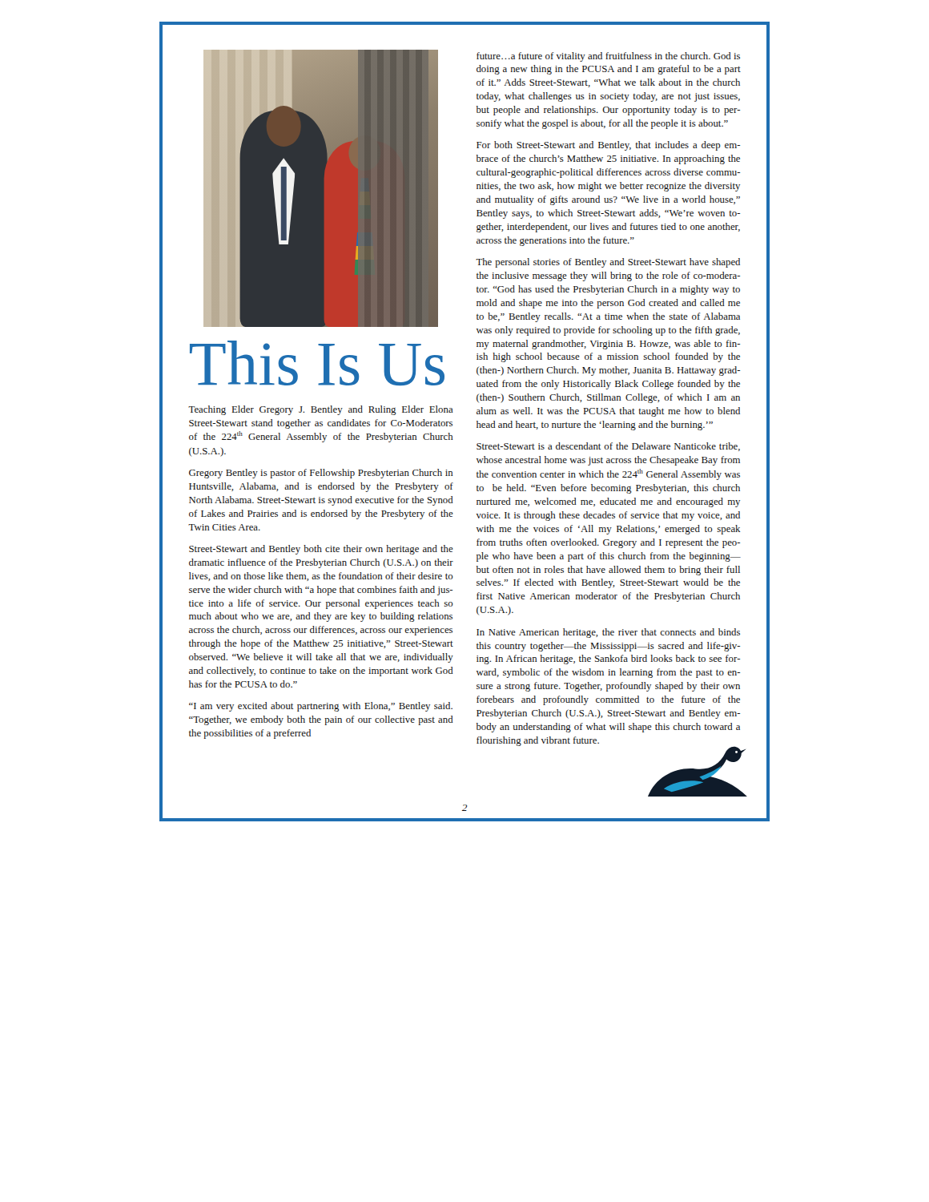This Is Us
Teaching Elder Gregory J. Bentley and Ruling Elder Elona Street-Stewart stand together as candidates for Co-Moderators of the 224th General Assembly of the Presbyterian Church (U.S.A.).
Gregory Bentley is pastor of Fellowship Presbyterian Church in Huntsville, Alabama, and is endorsed by the Presbytery of North Alabama. Street-Stewart is synod executive for the Synod of Lakes and Prairies and is endorsed by the Presbytery of the Twin Cities Area.
Street-Stewart and Bentley both cite their own heritage and the dramatic influence of the Presbyterian Church (U.S.A.) on their lives, and on those like them, as the foundation of their desire to serve the wider church with “a hope that combines faith and justice into a life of service. Our personal experiences teach so much about who we are, and they are key to building relations across the church, across our differences, across our experiences through the hope of the Matthew 25 initiative,” Street-Stewart observed. “We believe it will take all that we are, individually and collectively, to continue to take on the important work God has for the PCUSA to do.”
“I am very excited about partnering with Elona,” Bentley said. “Together, we embody both the pain of our collective past and the possibilities of a preferred
future…a future of vitality and fruitfulness in the church. God is doing a new thing in the PCUSA and I am grateful to be a part of it.” Adds Street-Stewart, “What we talk about in the church today, what challenges us in society today, are not just issues, but people and relationships. Our opportunity today is to personify what the gospel is about, for all the people it is about.”
For both Street-Stewart and Bentley, that includes a deep embrace of the church’s Matthew 25 initiative. In approaching the cultural-geographic-political differences across diverse communities, the two ask, how might we better recognize the diversity and mutuality of gifts around us? “We live in a world house,” Bentley says, to which Street-Stewart adds, “We’re woven together, interdependent, our lives and futures tied to one another, across the generations into the future.”
The personal stories of Bentley and Street-Stewart have shaped the inclusive message they will bring to the role of co-moderator. “God has used the Presbyterian Church in a mighty way to mold and shape me into the person God created and called me to be,” Bentley recalls. “At a time when the state of Alabama was only required to provide for schooling up to the fifth grade, my maternal grandmother, Virginia B. Howze, was able to finish high school because of a mission school founded by the (then-) Northern Church. My mother, Juanita B. Hattaway graduated from the only Historically Black College founded by the (then-) Southern Church, Stillman College, of which I am an alum as well. It was the PCUSA that taught me how to blend head and heart, to nurture the ‘learning and the burning.’”
Street-Stewart is a descendant of the Delaware Nanticoke tribe, whose ancestral home was just across the Chesapeake Bay from the convention center in which the 224th General Assembly was to be held. “Even before becoming Presbyterian, this church nurtured me, welcomed me, educated me and encouraged my voice. It is through these decades of service that my voice, and with me the voices of ‘All my Relations,’ emerged to speak from truths often overlooked. Gregory and I represent the people who have been a part of this church from the beginning—but often not in roles that have allowed them to bring their full selves.” If elected with Bentley, Street-Stewart would be the first Native American moderator of the Presbyterian Church (U.S.A.).
In Native American heritage, the river that connects and binds this country together—the Mississippi—is sacred and life-giving. In African heritage, the Sankofa bird looks back to see forward, symbolic of the wisdom in learning from the past to ensure a strong future. Together, profoundly shaped by their own forebears and profoundly committed to the future of the Presbyterian Church (U.S.A.), Street-Stewart and Bentley embody an understanding of what will shape this church toward a flourishing and vibrant future.
2